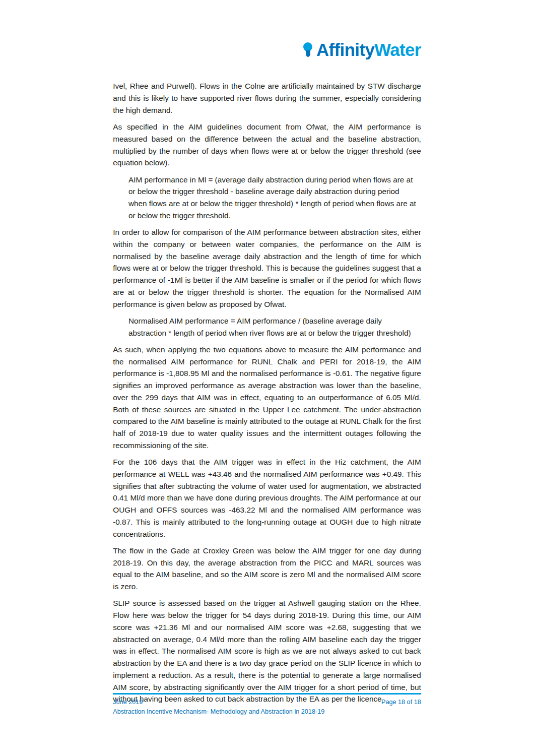AffinityWater
Ivel, Rhee and Purwell). Flows in the Colne are artificially maintained by STW discharge and this is likely to have supported river flows during the summer, especially considering the high demand.
As specified in the AIM guidelines document from Ofwat, the AIM performance is measured based on the difference between the actual and the baseline abstraction, multiplied by the number of days when flows were at or below the trigger threshold (see equation below).
AIM performance in Ml = (average daily abstraction during period when flows are at or below the trigger threshold - baseline average daily abstraction during period when flows are at or below the trigger threshold) * length of period when flows are at or below the trigger threshold.
In order to allow for comparison of the AIM performance between abstraction sites, either within the company or between water companies, the performance on the AIM is normalised by the baseline average daily abstraction and the length of time for which flows were at or below the trigger threshold. This is because the guidelines suggest that a performance of -1Ml is better if the AIM baseline is smaller or if the period for which flows are at or below the trigger threshold is shorter. The equation for the Normalised AIM performance is given below as proposed by Ofwat.
Normalised AIM performance = AIM performance / (baseline average daily abstraction * length of period when river flows are at or below the trigger threshold)
As such, when applying the two equations above to measure the AIM performance and the normalised AIM performance for RUNL Chalk and PERI for 2018-19, the AIM performance is -1,808.95 Ml and the normalised performance is -0.61. The negative figure signifies an improved performance as average abstraction was lower than the baseline, over the 299 days that AIM was in effect, equating to an outperformance of 6.05 Ml/d. Both of these sources are situated in the Upper Lee catchment. The under-abstraction compared to the AIM baseline is mainly attributed to the outage at RUNL Chalk for the first half of 2018-19 due to water quality issues and the intermittent outages following the recommissioning of the site.
For the 106 days that the AIM trigger was in effect in the Hiz catchment, the AIM performance at WELL was +43.46 and the normalised AIM performance was +0.49. This signifies that after subtracting the volume of water used for augmentation, we abstracted 0.41 Ml/d more than we have done during previous droughts. The AIM performance at our OUGH and OFFS sources was -463.22 Ml and the normalised AIM performance was -0.87. This is mainly attributed to the long-running outage at OUGH due to high nitrate concentrations.
The flow in the Gade at Croxley Green was below the AIM trigger for one day during 2018-19. On this day, the average abstraction from the PICC and MARL sources was equal to the AIM baseline, and so the AIM score is zero Ml and the normalised AIM score is zero.
SLIP source is assessed based on the trigger at Ashwell gauging station on the Rhee. Flow here was below the trigger for 54 days during 2018-19. During this time, our AIM score was +21.36 Ml and our normalised AIM score was +2.68, suggesting that we abstracted on average, 0.4 Ml/d more than the rolling AIM baseline each day the trigger was in effect. The normalised AIM score is high as we are not always asked to cut back abstraction by the EA and there is a two day grace period on the SLIP licence in which to implement a reduction. As a result, there is the potential to generate a large normalised AIM score, by abstracting significantly over the AIM trigger for a short period of time, but without having been asked to cut back abstraction by the EA as per the licence
| June 2019 | Page 18 of 18 |
| Abstraction Incentive Mechanism- Methodology and Abstraction in 2018-19 | |